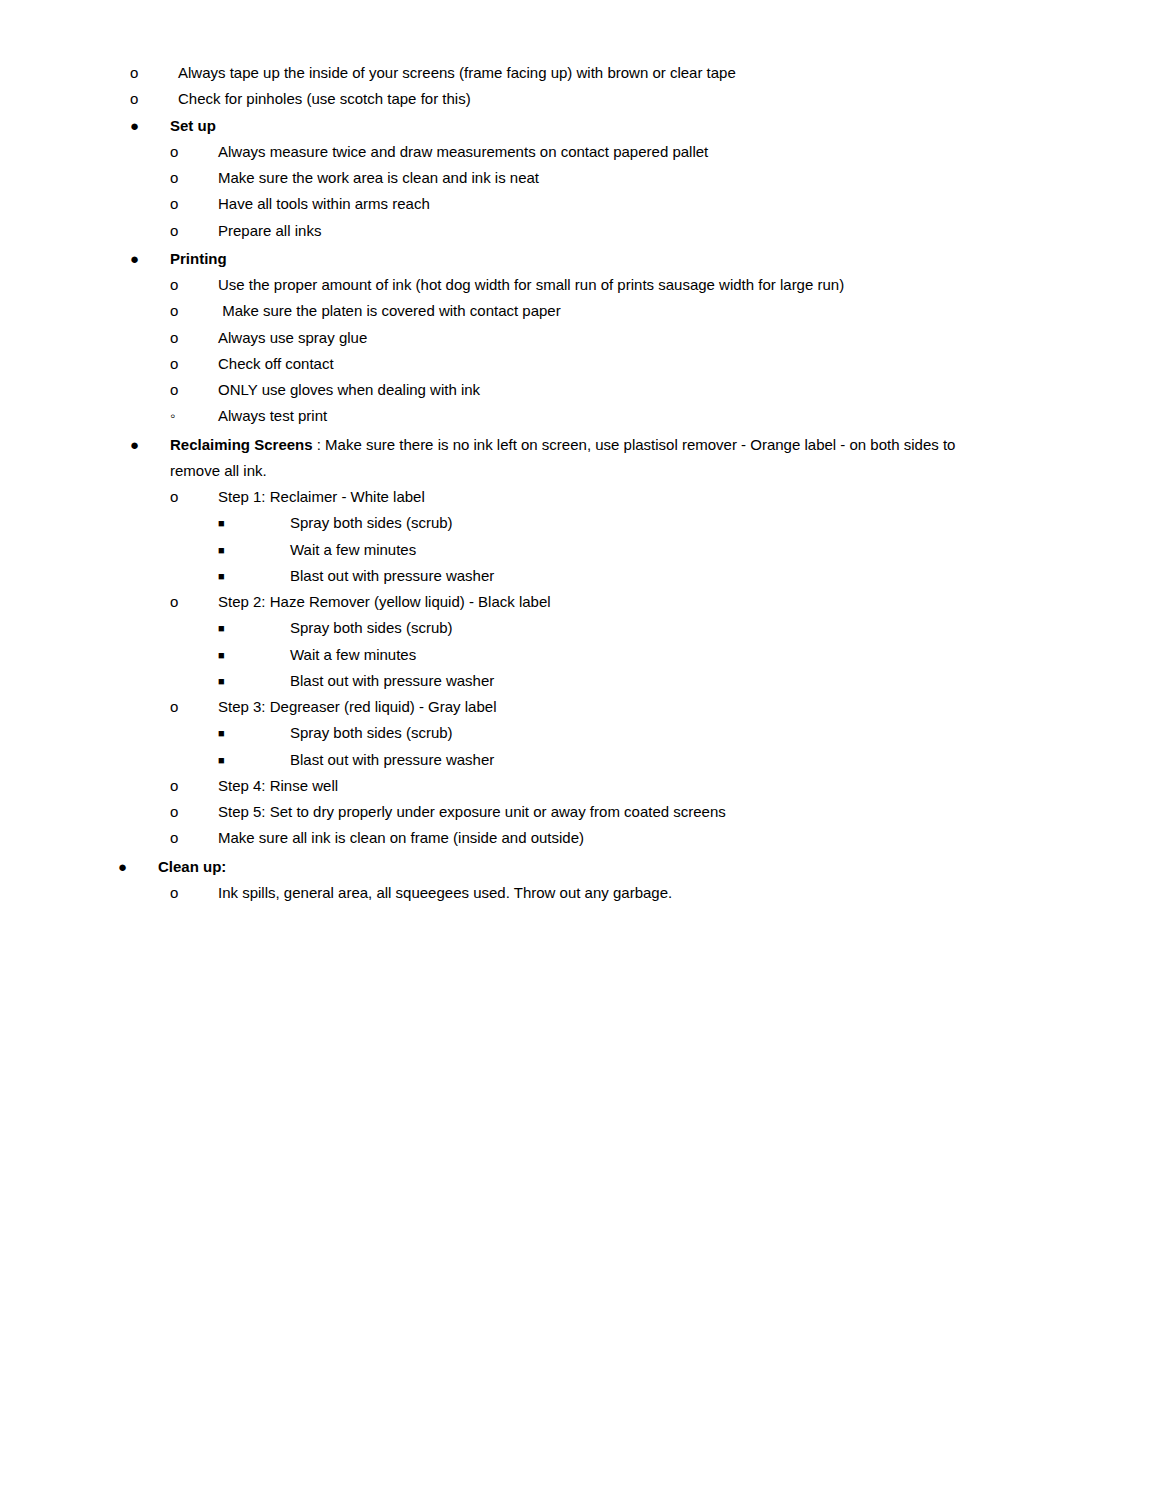o Always tape up the inside of your screens (frame facing up) with brown or clear tape
o Check for pinholes (use scotch tape for this)
●Set up
o Always measure twice and draw measurements on contact papered pallet
o Make sure the work area is clean and ink is neat
o Have all tools within arms reach
o Prepare all inks
●Printing
o Use the proper amount of ink (hot dog width for small run of prints sausage width for large run)
o Make sure the platen is covered with contact paper
o Always use spray glue
o Check off contact
o ONLY use gloves when dealing with ink
◦Always test print
●Reclaiming Screens : Make sure there is no ink left on screen, use plastisol remover - Orange label - on both sides to remove all ink.
o Step 1: Reclaimer - White label
■Spray both sides (scrub)
■Wait a few minutes
■Blast out with pressure washer
o Step 2: Haze Remover (yellow liquid) - Black label
■Spray both sides (scrub)
■Wait a few minutes
■Blast out with pressure washer
o Step 3: Degreaser (red liquid) - Gray label
■Spray both sides (scrub)
■Blast out with pressure washer
o Step 4: Rinse well
o Step 5: Set to dry properly under exposure unit or away from coated screens
o Make sure all ink is clean on frame (inside and outside)
●Clean up:
o Ink spills, general area, all squeegees used. Throw out any garbage.